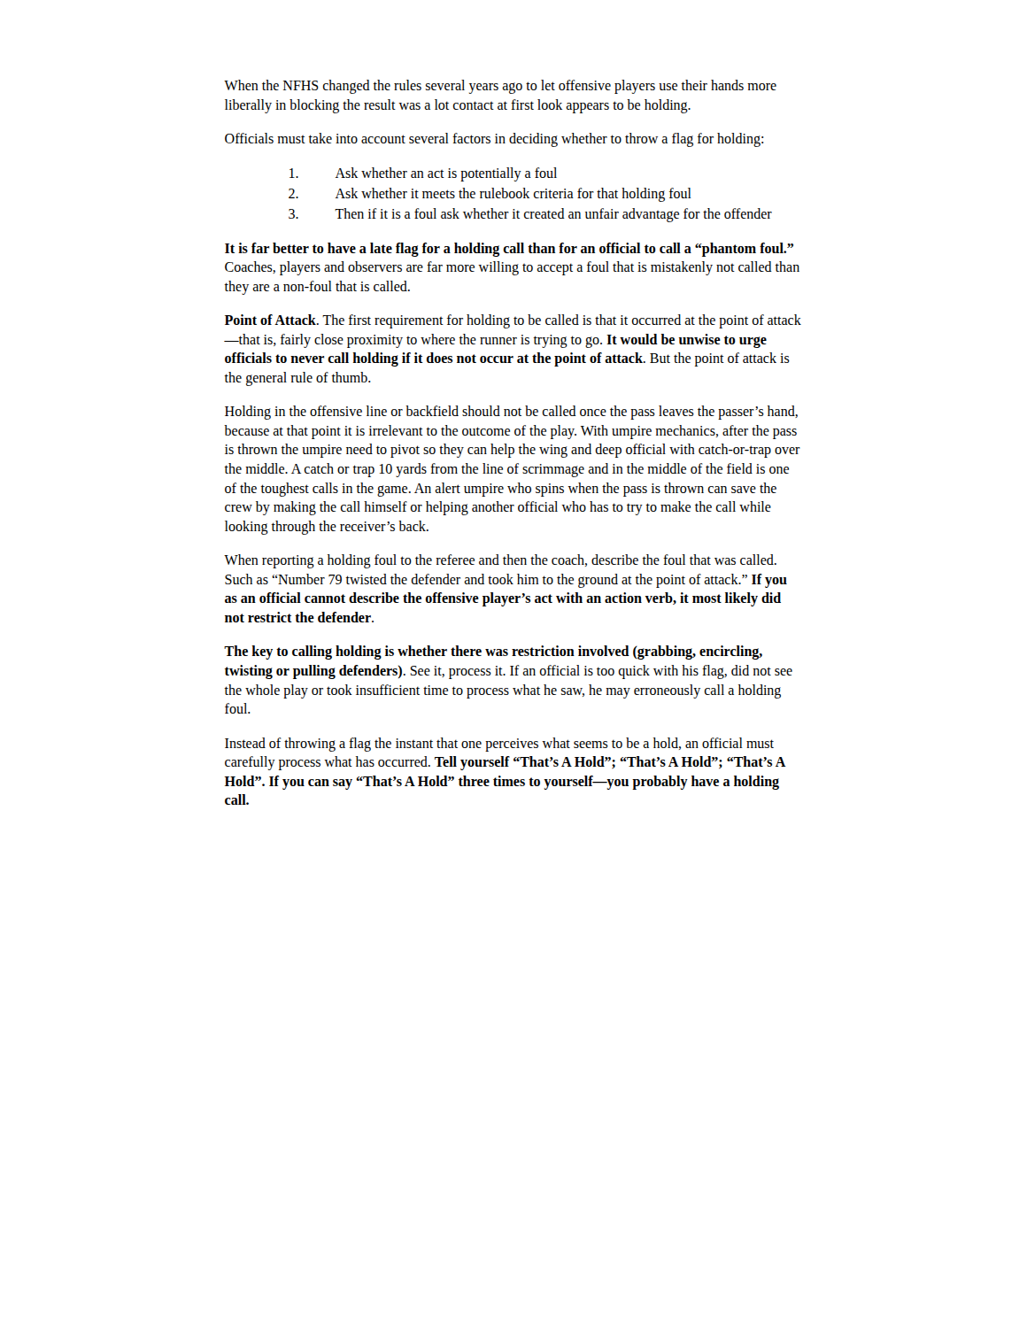When the NFHS changed the rules several years ago to let offensive players use their hands more liberally in blocking the result was a lot contact at first look appears to be holding.
Officials must take into account several factors in deciding whether to throw a flag for holding:
1. Ask whether an act is potentially a foul
2. Ask whether it meets the rulebook criteria for that holding foul
3. Then if it is a foul ask whether it created an unfair advantage for the offender
It is far better to have a late flag for a holding call than for an official to call a “phantom foul.” Coaches, players and observers are far more willing to accept a foul that is mistakenly not called than they are a non-foul that is called.
Point of Attack. The first requirement for holding to be called is that it occurred at the point of attack—that is, fairly close proximity to where the runner is trying to go. It would be unwise to urge officials to never call holding if it does not occur at the point of attack. But the point of attack is the general rule of thumb.
Holding in the offensive line or backfield should not be called once the pass leaves the passer’s hand, because at that point it is irrelevant to the outcome of the play. With umpire mechanics, after the pass is thrown the umpire need to pivot so they can help the wing and deep official with catch-or-trap over the middle. A catch or trap 10 yards from the line of scrimmage and in the middle of the field is one of the toughest calls in the game. An alert umpire who spins when the pass is thrown can save the crew by making the call himself or helping another official who has to try to make the call while looking through the receiver’s back.
When reporting a holding foul to the referee and then the coach, describe the foul that was called. Such as “Number 79 twisted the defender and took him to the ground at the point of attack.” If you as an official cannot describe the offensive player’s act with an action verb, it most likely did not restrict the defender.
The key to calling holding is whether there was restriction involved (grabbing, encircling, twisting or pulling defenders). See it, process it. If an official is too quick with his flag, did not see the whole play or took insufficient time to process what he saw, he may erroneously call a holding foul.
Instead of throwing a flag the instant that one perceives what seems to be a hold, an official must carefully process what has occurred. Tell yourself “That’s A Hold”; “That’s A Hold”; “That’s A Hold”. If you can say “That’s A Hold” three times to yourself—you probably have a holding call.